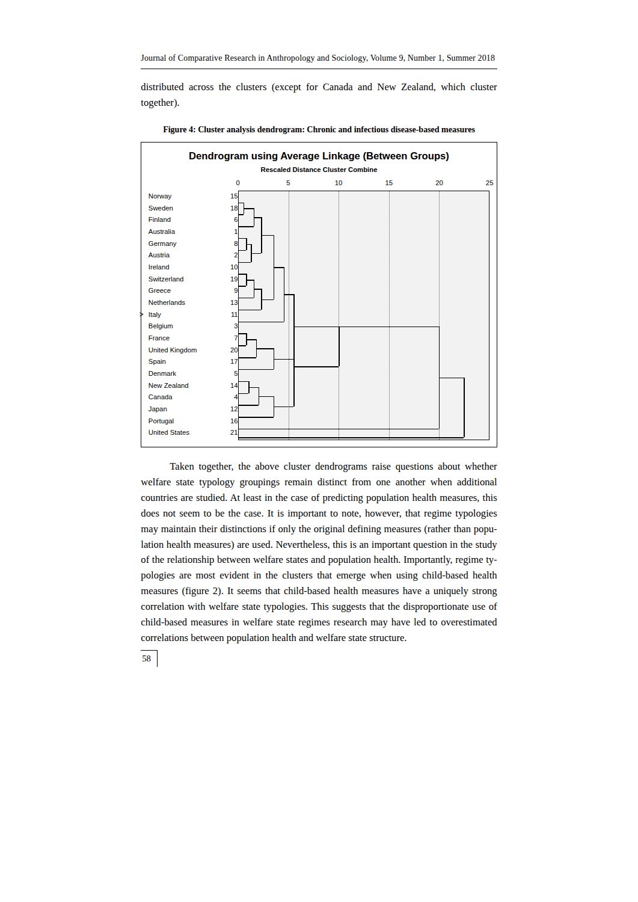Journal of Comparative Research in Anthropology and Sociology, Volume 9, Number 1, Summer 2018
distributed across the clusters (except for Canada and New Zealand, which cluster together).
Figure 4: Cluster analysis dendrogram: Chronic and infectious disease-based measures
Dendrogram using Average Linkage (Between Groups)
Rescaled Distance Cluster Combine
Norway 15
Sweden 18
Finland 6
Australia 1
Germany 8
Austria 2
Ireland 10
Switzerland 19
Greece 9
Netherlands 13
Italy 11
Belgium 3
France 7
United Kingdom 20
Spain 17
Denmark 5
New Zealand 14
Canada 4
Japan 12
Portugal 16
United States 21
0 5 10 15 20 25
Taken together, the above cluster dendrograms raise questions about whether welfare state typology groupings remain distinct from one another when additional countries are studied. At least in the case of predicting population health measures, this does not seem to be the case. It is important to note, however, that regime typologies may maintain their distinctions if only the original defining measures (rather than population health measures) are used. Nevertheless, this is an important question in the study of the relationship between welfare states and population health. Importantly, regime typologies are most evident in the clusters that emerge when using child-based health measures (figure 2). It seems that child-based health measures have a uniquely strong correlation with welfare state typologies. This suggests that the disproportionate use of child-based measures in welfare state regimes research may have led to overestimated correlations between population health and welfare state structure.
58